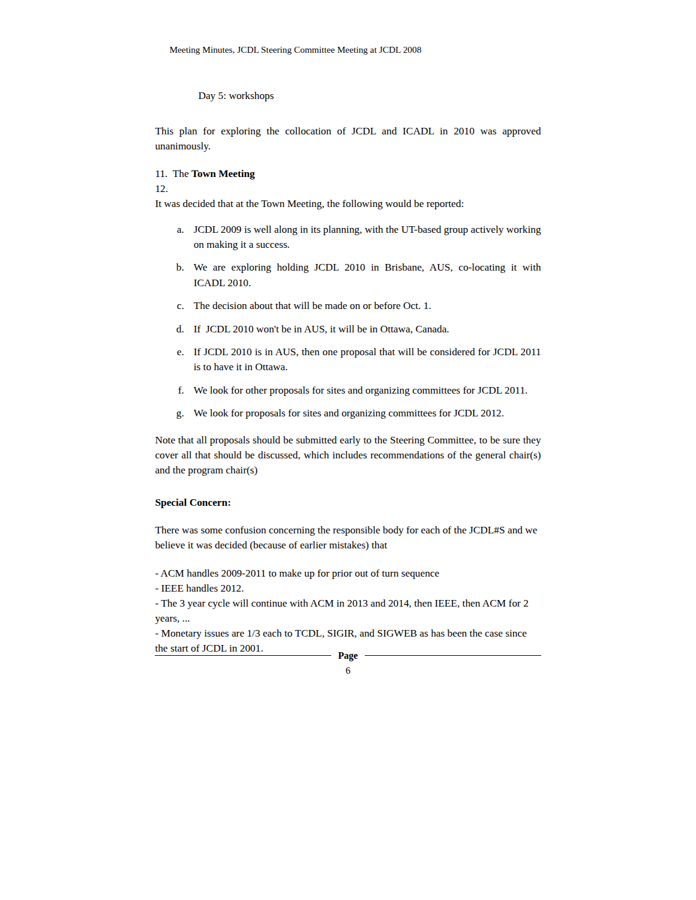Meeting Minutes, JCDL Steering Committee Meeting at JCDL 2008
Day 5: workshops
This plan for exploring the collocation of JCDL and ICADL in 2010 was approved unanimously.
11. The Town Meeting
12.
It was decided that at the Town Meeting, the following would be reported:
JCDL 2009 is well along in its planning, with the UT-based group actively working on making it a success.
We are exploring holding JCDL 2010 in Brisbane, AUS, co-locating it with ICADL 2010.
The decision about that will be made on or before Oct. 1.
If JCDL 2010 won't be in AUS, it will be in Ottawa, Canada.
If JCDL 2010 is in AUS, then one proposal that will be considered for JCDL 2011 is to have it in Ottawa.
We look for other proposals for sites and organizing committees for JCDL 2011.
We look for proposals for sites and organizing committees for JCDL 2012.
Note that all proposals should be submitted early to the Steering Committee, to be sure they cover all that should be discussed, which includes recommendations of the general chair(s) and the program chair(s)
Special Concern:
There was some confusion concerning the responsible body for each of the JCDL#S and we believe it was decided (because of earlier mistakes) that
- ACM handles 2009-2011 to make up for prior out of turn sequence
- IEEE handles 2012.
- The 3 year cycle will continue with ACM in 2013 and 2014, then IEEE, then ACM for 2 years, ...
- Monetary issues are 1/3 each to TCDL, SIGIR, and SIGWEB as has been the case since the start of JCDL in 2001.
Page
6